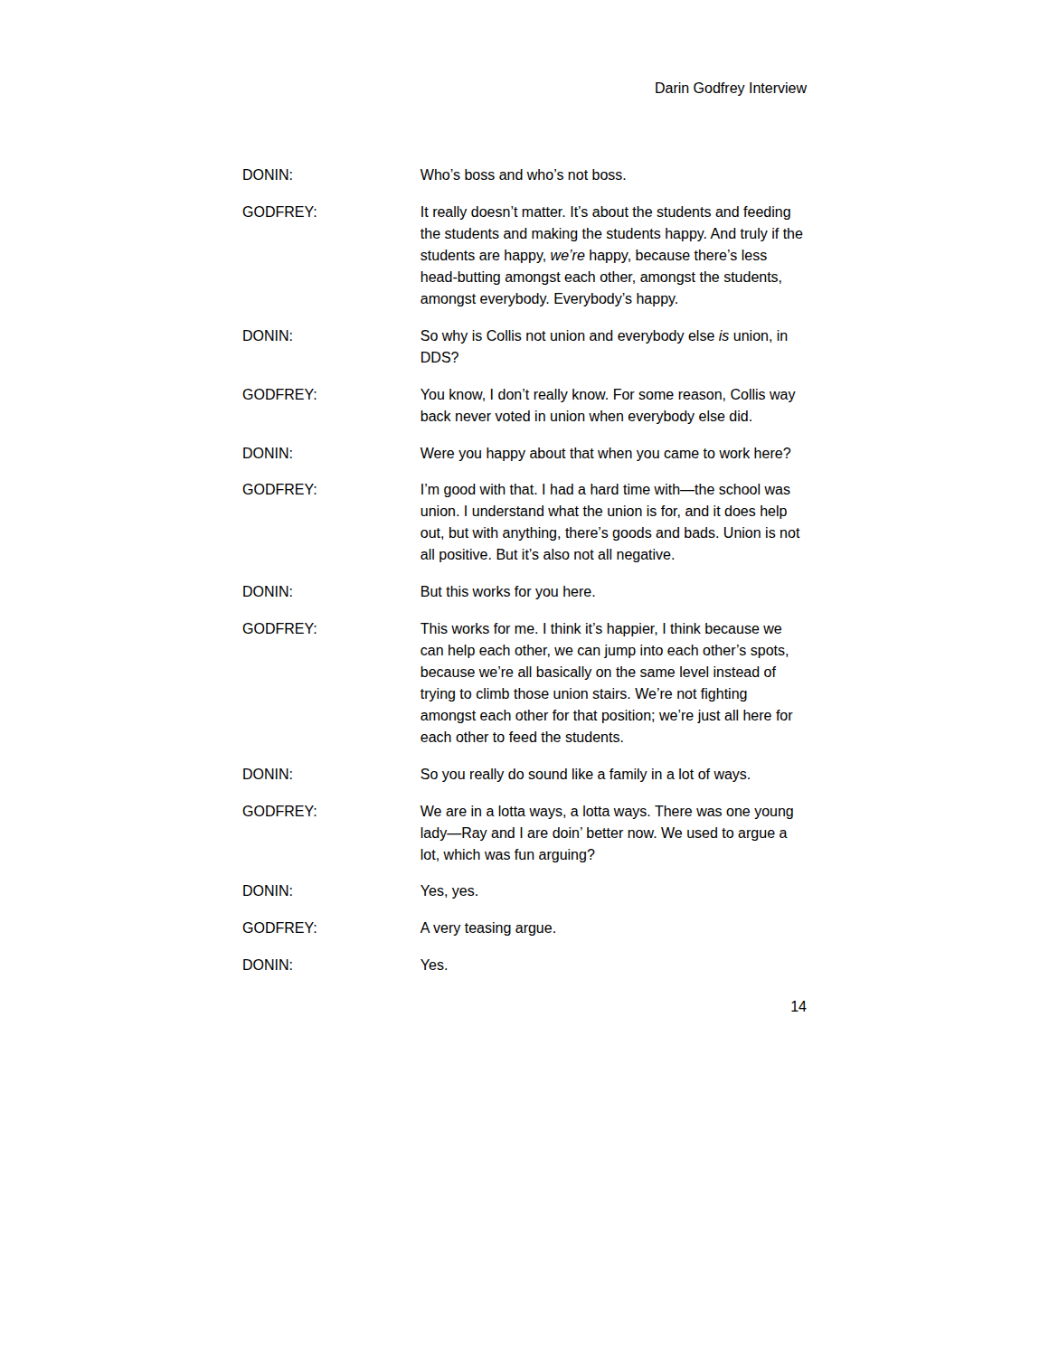Darin Godfrey Interview
Donin:
Who’s boss and who’s not boss.
Godfrey:
It really doesn’t matter. It’s about the students and feeding the students and making the students happy. And truly if the students are happy, we’re happy, because there’s less head-butting amongst each other, amongst the students, amongst everybody. Everybody’s happy.
Donin:
So why is Collis not union and everybody else is union, in DDS?
Godfrey:
You know, I don’t really know. For some reason, Collis way back never voted in union when everybody else did.
Donin:
Were you happy about that when you came to work here?
Godfrey:
I’m good with that. I had a hard time with—the school was union. I understand what the union is for, and it does help out, but with anything, there’s goods and bads. Union is not all positive. But it’s also not all negative.
Donin:
But this works for you here.
Godfrey:
This works for me. I think it’s happier, I think because we can help each other, we can jump into each other’s spots, because we’re all basically on the same level instead of trying to climb those union stairs. We’re not fighting amongst each other for that position; we’re just all here for each other to feed the students.
Donin:
So you really do sound like a family in a lot of ways.
Godfrey:
We are in a lotta ways, a lotta ways. There was one young lady—Ray and I are doin’ better now. We used to argue a lot, which was fun arguing?
Donin:
Yes, yes.
Godfrey:
A very teasing argue.
Donin:
Yes.
14